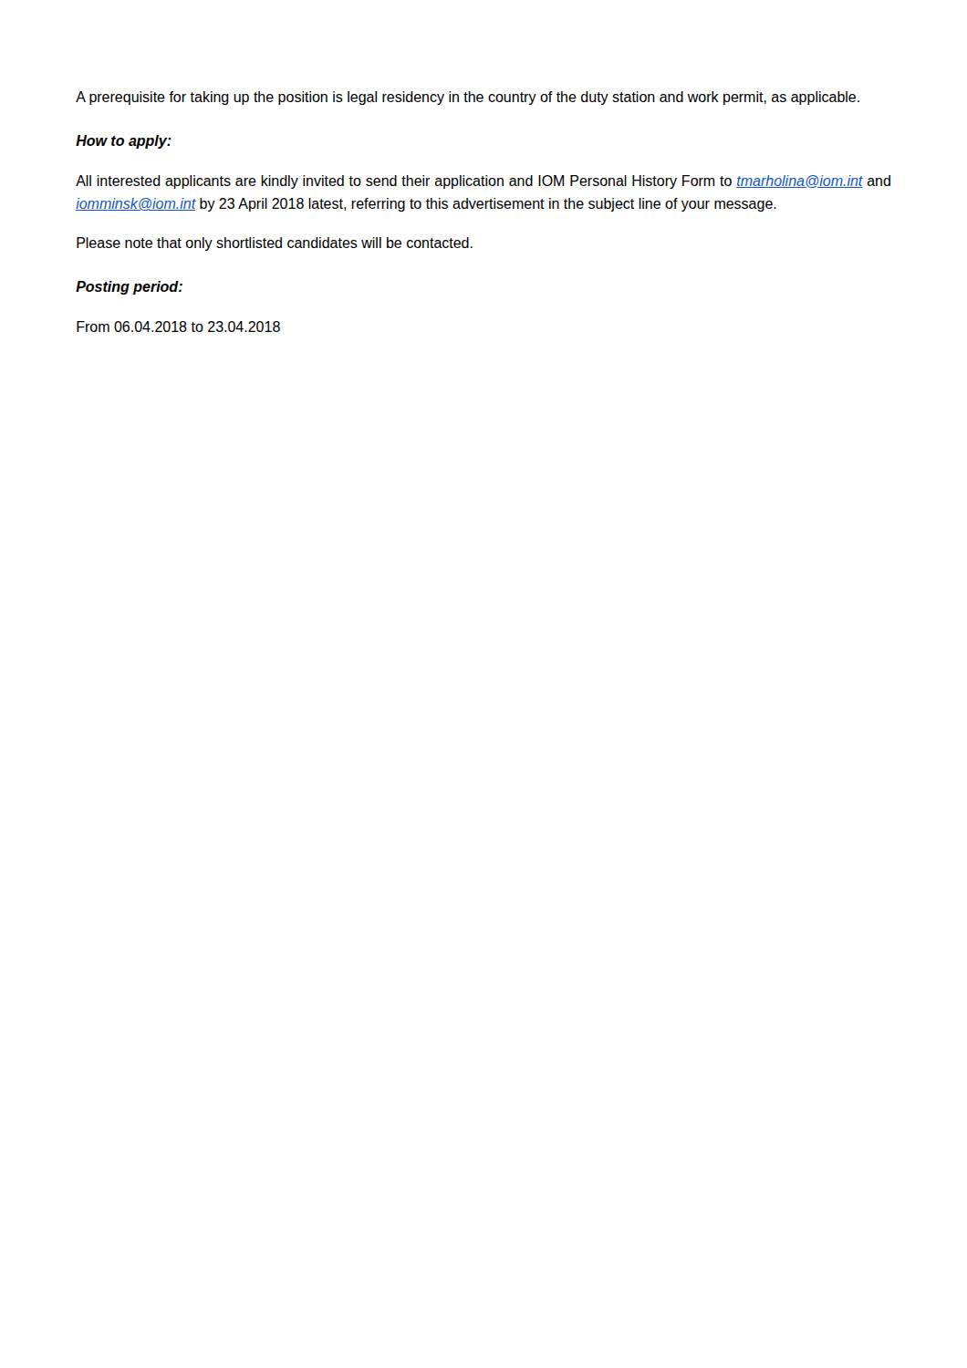A prerequisite for taking up the position is legal residency in the country of the duty station and work permit, as applicable.
How to apply:
All interested applicants are kindly invited to send their application and IOM Personal History Form to tmarholina@iom.int and iomminsk@iom.int by 23 April 2018 latest, referring to this advertisement in the subject line of your message.
Please note that only shortlisted candidates will be contacted.
Posting period:
From 06.04.2018 to 23.04.2018